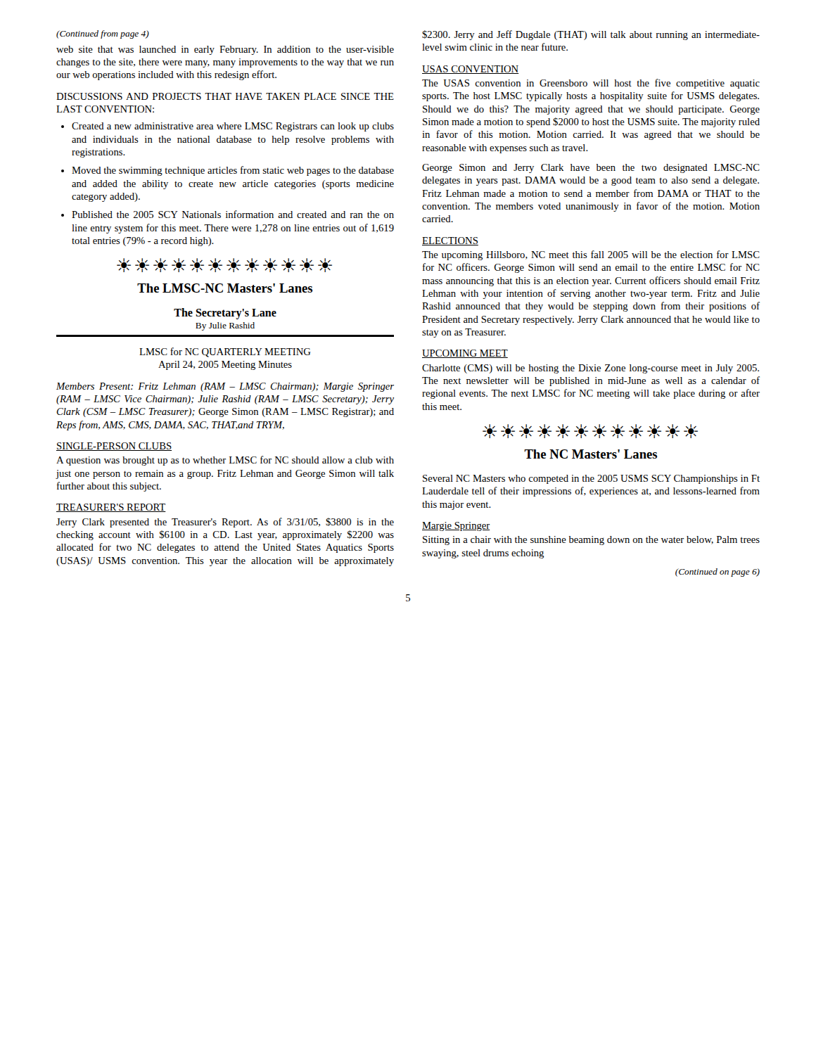(Continued from page 4)
web site that was launched in early February. In addition to the user-visible changes to the site, there were many, many improvements to the way that we run our web operations included with this redesign effort.
DISCUSSIONS AND PROJECTS THAT HAVE TAKEN PLACE SINCE THE LAST CONVENTION:
Created a new administrative area where LMSC Registrars can look up clubs and individuals in the national database to help resolve problems with registrations.
Moved the swimming technique articles from static web pages to the database and added the ability to create new article categories (sports medicine category added).
Published the 2005 SCY Nationals information and created and ran the on line entry system for this meet. There were 1,278 on line entries out of 1,619 total entries (79% - a record high).
☀☀☀☀☀☀☀☀☀☀☀☀
The LMSC-NC Masters' Lanes
The Secretary's Lane
By Julie Rashid
LMSC for NC QUARTERLY MEETING
April 24, 2005 Meeting Minutes
Members Present: Fritz Lehman (RAM – LMSC Chairman); Margie Springer (RAM – LMSC Vice Chairman); Julie Rashid (RAM – LMSC Secretary); Jerry Clark (CSM – LMSC Treasurer); George Simon (RAM – LMSC Registrar); and Reps from, AMS, CMS, DAMA, SAC, THAT,and TRYM,
SINGLE-PERSON CLUBS
A question was brought up as to whether LMSC for NC should allow a club with just one person to remain as a group. Fritz Lehman and George Simon will talk further about this subject.
TREASURER'S REPORT
Jerry Clark presented the Treasurer's Report. As of 3/31/05, $3800 is in the checking account with $6100 in a CD. Last year, approximately $2200 was allocated for two NC delegates to attend the United States Aquatics Sports (USAS)/ USMS convention. This year the allocation will be approximately $2300. Jerry and Jeff Dugdale (THAT) will talk about running an intermediate-level swim clinic in the near future.
USAS CONVENTION
The USAS convention in Greensboro will host the five competitive aquatic sports. The host LMSC typically hosts a hospitality suite for USMS delegates. Should we do this? The majority agreed that we should participate. George Simon made a motion to spend $2000 to host the USMS suite. The majority ruled in favor of this motion. Motion carried. It was agreed that we should be reasonable with expenses such as travel.
George Simon and Jerry Clark have been the two designated LMSC-NC delegates in years past. DAMA would be a good team to also send a delegate. Fritz Lehman made a motion to send a member from DAMA or THAT to the convention. The members voted unanimously in favor of the motion. Motion carried.
ELECTIONS
The upcoming Hillsboro, NC meet this fall 2005 will be the election for LMSC for NC officers. George Simon will send an email to the entire LMSC for NC mass announcing that this is an election year. Current officers should email Fritz Lehman with your intention of serving another two-year term. Fritz and Julie Rashid announced that they would be stepping down from their positions of President and Secretary respectively. Jerry Clark announced that he would like to stay on as Treasurer.
UPCOMING MEET
Charlotte (CMS) will be hosting the Dixie Zone long-course meet in July 2005. The next newsletter will be published in mid-June as well as a calendar of regional events. The next LMSC for NC meeting will take place during or after this meet.
☀☀☀☀☀☀☀☀☀☀☀☀
The NC Masters' Lanes
Several NC Masters who competed in the 2005 USMS SCY Championships in Ft Lauderdale tell of their impressions of, experiences at, and lessons-learned from this major event.
Margie Springer
Sitting in a chair with the sunshine beaming down on the water below, Palm trees swaying, steel drums echoing
(Continued on page 6)
5